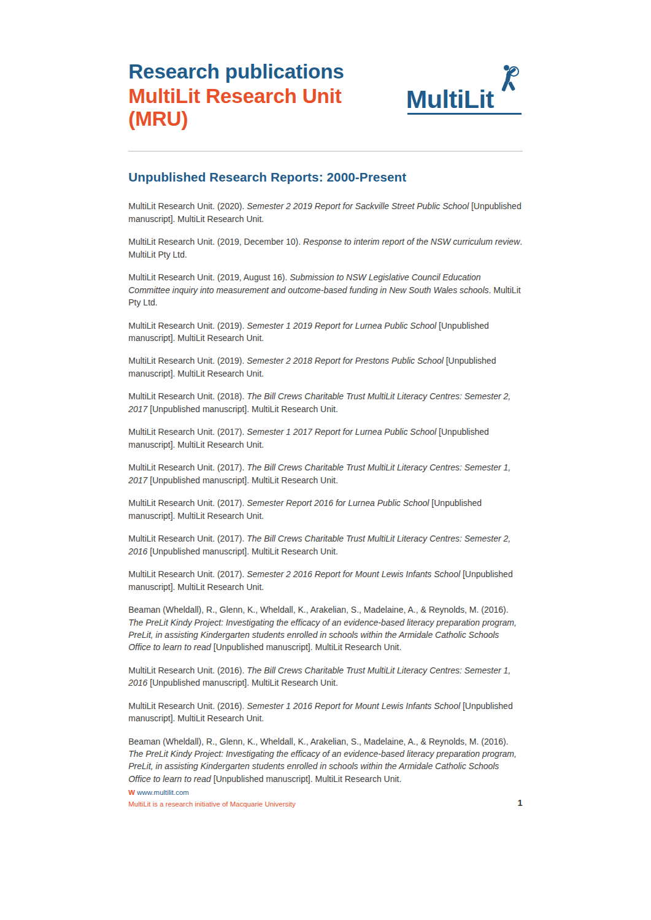Research publications
MultiLit Research Unit (MRU)
MultiLit
Unpublished Research Reports: 2000-Present
MultiLit Research Unit. (2020). Semester 2 2019 Report for Sackville Street Public School [Unpublished manuscript]. MultiLit Research Unit.
MultiLit Research Unit. (2019, December 10). Response to interim report of the NSW curriculum review. MultiLit Pty Ltd.
MultiLit Research Unit. (2019, August 16). Submission to NSW Legislative Council Education Committee inquiry into measurement and outcome-based funding in New South Wales schools. MultiLit Pty Ltd.
MultiLit Research Unit. (2019). Semester 1 2019 Report for Lurnea Public School [Unpublished manuscript]. MultiLit Research Unit.
MultiLit Research Unit. (2019). Semester 2 2018 Report for Prestons Public School [Unpublished manuscript]. MultiLit Research Unit.
MultiLit Research Unit. (2018). The Bill Crews Charitable Trust MultiLit Literacy Centres: Semester 2, 2017 [Unpublished manuscript]. MultiLit Research Unit.
MultiLit Research Unit. (2017). Semester 1 2017 Report for Lurnea Public School [Unpublished manuscript]. MultiLit Research Unit.
MultiLit Research Unit. (2017). The Bill Crews Charitable Trust MultiLit Literacy Centres: Semester 1, 2017 [Unpublished manuscript]. MultiLit Research Unit.
MultiLit Research Unit. (2017). Semester Report 2016 for Lurnea Public School [Unpublished manuscript]. MultiLit Research Unit.
MultiLit Research Unit. (2017). The Bill Crews Charitable Trust MultiLit Literacy Centres: Semester 2, 2016 [Unpublished manuscript]. MultiLit Research Unit.
MultiLit Research Unit. (2017). Semester 2 2016 Report for Mount Lewis Infants School [Unpublished manuscript]. MultiLit Research Unit.
Beaman (Wheldall), R., Glenn, K., Wheldall, K., Arakelian, S., Madelaine, A., & Reynolds, M. (2016). The PreLit Kindy Project: Investigating the efficacy of an evidence-based literacy preparation program, PreLit, in assisting Kindergarten students enrolled in schools within the Armidale Catholic Schools Office to learn to read [Unpublished manuscript]. MultiLit Research Unit.
MultiLit Research Unit. (2016). The Bill Crews Charitable Trust MultiLit Literacy Centres: Semester 1, 2016 [Unpublished manuscript]. MultiLit Research Unit.
MultiLit Research Unit. (2016). Semester 1 2016 Report for Mount Lewis Infants School [Unpublished manuscript]. MultiLit Research Unit.
Beaman (Wheldall), R., Glenn, K., Wheldall, K., Arakelian, S., Madelaine, A., & Reynolds, M. (2016). The PreLit Kindy Project: Investigating the efficacy of an evidence-based literacy preparation program, PreLit, in assisting Kindergarten students enrolled in schools within the Armidale Catholic Schools Office to learn to read [Unpublished manuscript]. MultiLit Research Unit.
W www.multilit.com
MultiLit is a research initiative of Macquarie University
1